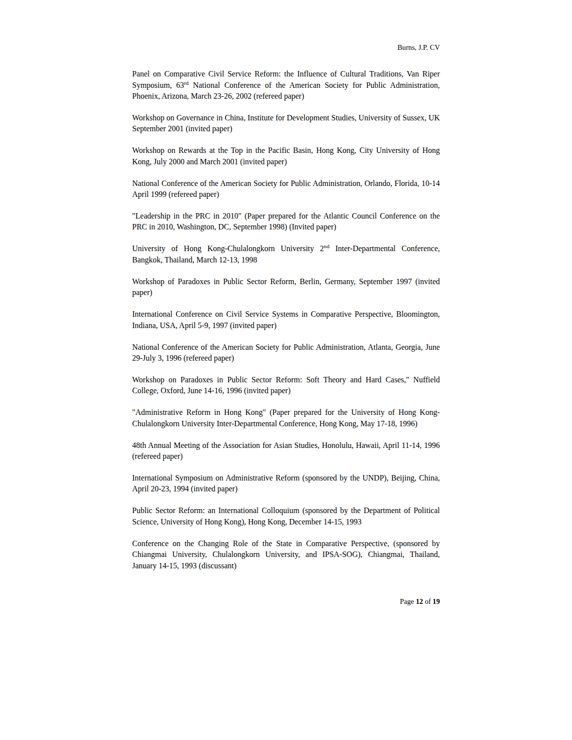Burns, J.P. CV
Panel on Comparative Civil Service Reform: the Influence of Cultural Traditions, Van Riper Symposium, 63rd National Conference of the American Society for Public Administration, Phoenix, Arizona, March 23-26, 2002 (refereed paper)
Workshop on Governance in China, Institute for Development Studies, University of Sussex, UK September 2001 (invited paper)
Workshop on Rewards at the Top in the Pacific Basin, Hong Kong, City University of Hong Kong, July 2000 and March 2001 (invited paper)
National Conference of the American Society for Public Administration, Orlando, Florida, 10-14 April 1999 (refereed paper)
"Leadership in the PRC in 2010" (Paper prepared for the Atlantic Council Conference on the PRC in 2010, Washington, DC, September 1998) (Invited paper)
University of Hong Kong-Chulalongkorn University 2nd Inter-Departmental Conference, Bangkok, Thailand, March 12-13, 1998
Workshop of Paradoxes in Public Sector Reform, Berlin, Germany, September 1997 (invited paper)
International Conference on Civil Service Systems in Comparative Perspective, Bloomington, Indiana, USA, April 5-9, 1997 (invited paper)
National Conference of the American Society for Public Administration, Atlanta, Georgia, June 29-July 3, 1996 (refereed paper)
Workshop on Paradoxes in Public Sector Reform: Soft Theory and Hard Cases," Nuffield College, Oxford, June 14-16, 1996 (invited paper)
"Administrative Reform in Hong Kong" (Paper prepared for the University of Hong Kong-Chulalongkorn University Inter-Departmental Conference, Hong Kong, May 17-18, 1996)
48th Annual Meeting of the Association for Asian Studies, Honolulu, Hawaii, April 11-14, 1996 (refereed paper)
International Symposium on Administrative Reform (sponsored by the UNDP), Beijing, China, April 20-23, 1994 (invited paper)
Public Sector Reform: an International Colloquium (sponsored by the Department of Political Science, University of Hong Kong), Hong Kong, December 14-15, 1993
Conference on the Changing Role of the State in Comparative Perspective, (sponsored by Chiangmai University, Chulalongkorn University, and IPSA-SOG), Chiangmai, Thailand, January 14-15, 1993 (discussant)
Page 12 of 19